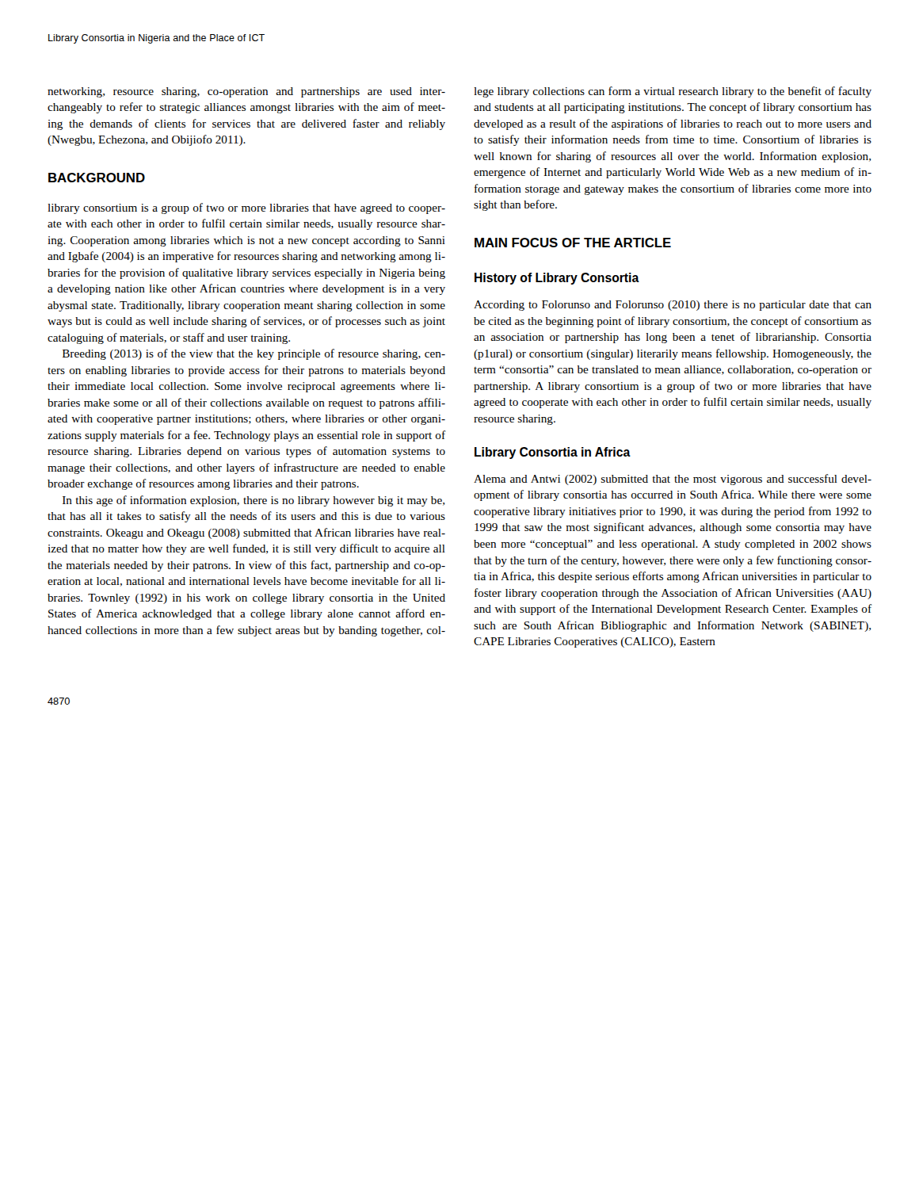Library Consortia in Nigeria and the Place of ICT
networking, resource sharing, co-operation and partnerships are used inter-changeably to refer to strategic alliances amongst libraries with the aim of meeting the demands of clients for services that are delivered faster and reliably (Nwegbu, Echezona, and Obijiofo 2011).
BACKGROUND
library consortium is a group of two or more libraries that have agreed to cooperate with each other in order to fulfil certain similar needs, usually resource sharing. Cooperation among libraries which is not a new concept according to Sanni and Igbafe (2004) is an imperative for resources sharing and networking among libraries for the provision of qualitative library services especially in Nigeria being a developing nation like other African countries where development is in a very abysmal state. Traditionally, library cooperation meant sharing collection in some ways but is could as well include sharing of services, or of processes such as joint cataloguing of materials, or staff and user training.
Breeding (2013) is of the view that the key principle of resource sharing, centers on enabling libraries to provide access for their patrons to materials beyond their immediate local collection. Some involve reciprocal agreements where libraries make some or all of their collections available on request to patrons affiliated with cooperative partner institutions; others, where libraries or other organizations supply materials for a fee. Technology plays an essential role in support of resource sharing. Libraries depend on various types of automation systems to manage their collections, and other layers of infrastructure are needed to enable broader exchange of resources among libraries and their patrons.
In this age of information explosion, there is no library however big it may be, that has all it takes to satisfy all the needs of its users and this is due to various constraints. Okeagu and Okeagu (2008) submitted that African libraries have realized that no matter how they are well funded, it is still very difficult to acquire all the materials needed by their patrons. In view of this fact, partnership and co-operation at local, national and international levels have become inevitable for all libraries. Townley (1992) in his work on college library consortia in the United States of America acknowledged that a college library alone cannot afford enhanced collections in more than a few subject areas but by banding together, college library collections can form a virtual research library to the benefit of faculty and students at all participating institutions. The concept of library consortium has developed as a result of the aspirations of libraries to reach out to more users and to satisfy their information needs from time to time. Consortium of libraries is well known for sharing of resources all over the world. Information explosion, emergence of Internet and particularly World Wide Web as a new medium of information storage and gateway makes the consortium of libraries come more into sight than before.
MAIN FOCUS OF THE ARTICLE
History of Library Consortia
According to Folorunso and Folorunso (2010) there is no particular date that can be cited as the beginning point of library consortium, the concept of consortium as an association or partnership has long been a tenet of librarianship. Consortia (p1ural) or consortium (singular) literarily means fellowship. Homogeneously, the term “consortia” can be translated to mean alliance, collaboration, co-operation or partnership. A library consortium is a group of two or more libraries that have agreed to cooperate with each other in order to fulfil certain similar needs, usually resource sharing.
Library Consortia in Africa
Alema and Antwi (2002) submitted that the most vigorous and successful development of library consortia has occurred in South Africa. While there were some cooperative library initiatives prior to 1990, it was during the period from 1992 to 1999 that saw the most significant advances, although some consortia may have been more “conceptual” and less operational. A study completed in 2002 shows that by the turn of the century, however, there were only a few functioning consortia in Africa, this despite serious efforts among African universities in particular to foster library cooperation through the Association of African Universities (AAU) and with support of the International Development Research Center. Examples of such are South African Bibliographic and Information Network (SABINET), CAPE Libraries Cooperatives (CALICO), Eastern
4870